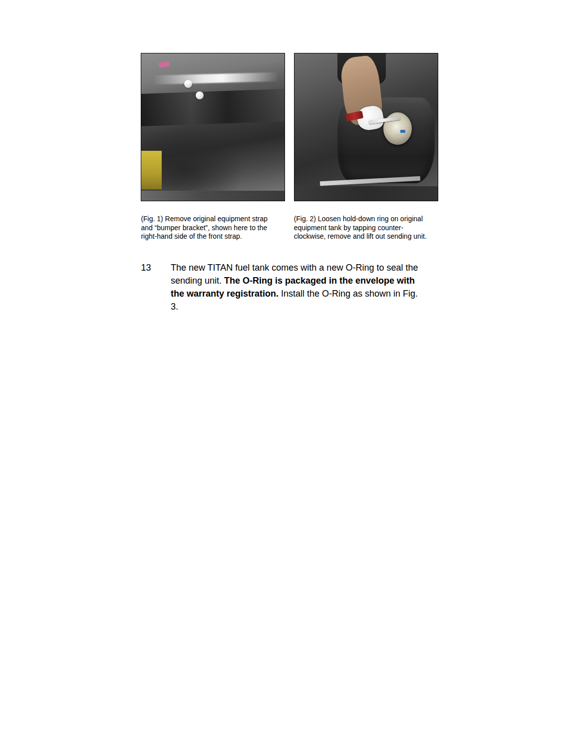(Fig. 1) Remove original equipment strap and “bumper bracket”, shown here to the right-hand side of the front strap.
(Fig. 2) Loosen hold-down ring on original equipment tank by tapping counter-clockwise, remove and lift out sending unit.
13
The new TITAN fuel tank comes with a new O-Ring to seal the sending unit. The O-Ring is packaged in the envelope with the warranty registration. Install the O-Ring as shown in Fig. 3.